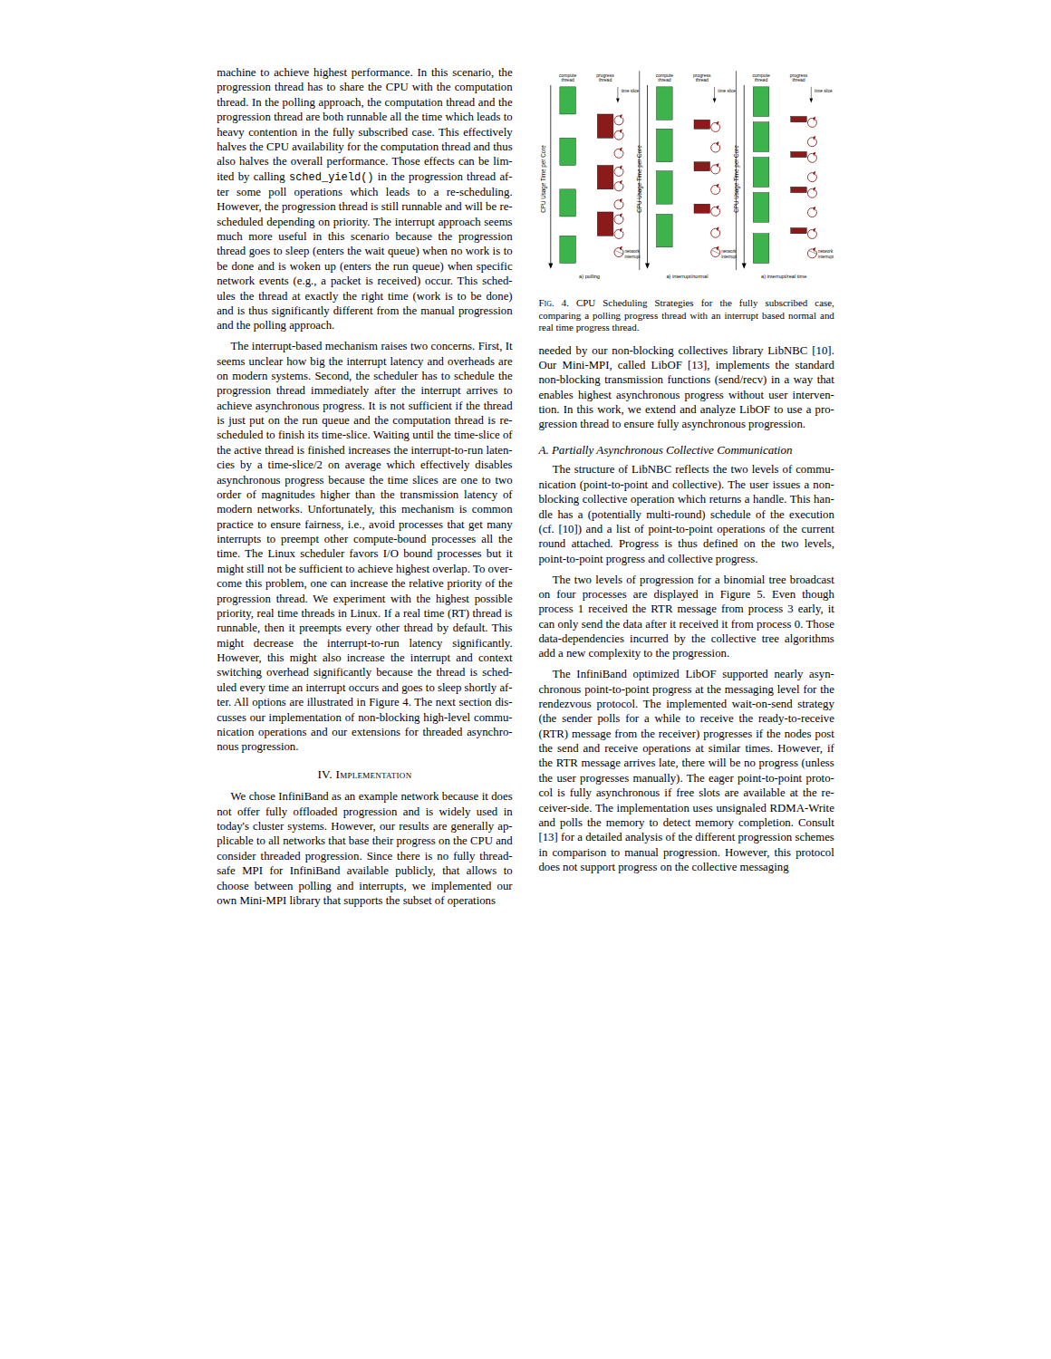machine to achieve highest performance. In this scenario, the progression thread has to share the CPU with the computation thread. In the polling approach, the computation thread and the progression thread are both runnable all the time which leads to heavy contention in the fully subscribed case. This effectively halves the CPU availability for the computation thread and thus also halves the overall performance. Those effects can be limited by calling sched_yield() in the progression thread after some poll operations which leads to a re-scheduling. However, the progression thread is still runnable and will be re-scheduled depending on priority. The interrupt approach seems much more useful in this scenario because the progression thread goes to sleep (enters the wait queue) when no work is to be done and is woken up (enters the run queue) when specific network events (e.g., a packet is received) occur. This schedules the thread at exactly the right time (work is to be done) and is thus significantly different from the manual progression and the polling approach.
The interrupt-based mechanism raises two concerns. First, It seems unclear how big the interrupt latency and overheads are on modern systems. Second, the scheduler has to schedule the progression thread immediately after the interrupt arrives to achieve asynchronous progress. It is not sufficient if the thread is just put on the run queue and the computation thread is re-scheduled to finish its time-slice. Waiting until the time-slice of the active thread is finished increases the interrupt-to-run latencies by a time-slice/2 on average which effectively disables asynchronous progress because the time slices are one to two order of magnitudes higher than the transmission latency of modern networks. Unfortunately, this mechanism is common practice to ensure fairness, i.e., avoid processes that get many interrupts to preempt other compute-bound processes all the time. The Linux scheduler favors I/O bound processes but it might still not be sufficient to achieve highest overlap. To overcome this problem, one can increase the relative priority of the progression thread. We experiment with the highest possible priority, real time threads in Linux. If a real time (RT) thread is runnable, then it preempts every other thread by default. This might decrease the interrupt-to-run latency significantly. However, this might also increase the interrupt and context switching overhead significantly because the thread is scheduled every time an interrupt occurs and goes to sleep shortly after. All options are illustrated in Figure 4. The next section discusses our implementation of non-blocking high-level communication operations and our extensions for threaded asynchronous progression.
IV. Implementation
We chose InfiniBand as an example network because it does not offer fully offloaded progression and is widely used in today's cluster systems. However, our results are generally applicable to all networks that base their progress on the CPU and consider threaded progression. Since there is no fully thread-safe MPI for InfiniBand available publicly, that allows to choose between polling and interrupts, we implemented our own Mini-MPI library that supports the subset of operations
compute thread progress thread CPU Usage Time per Core time slice network interrupt a) polling compute thread progress thread CPU Usage Time per Core time slice network interrupt a) interrupt/normal compute thread progress thread CPU Usage Time per Core time slice network interrupt a) interrupt/real time
Fig. 4. CPU Scheduling Strategies for the fully subscribed case, comparing a polling progress thread with an interrupt based normal and real time progress thread.
needed by our non-blocking collectives library LibNBC [10]. Our Mini-MPI, called LibOF [13], implements the standard non-blocking transmission functions (send/recv) in a way that enables highest asynchronous progress without user intervention. In this work, we extend and analyze LibOF to use a progression thread to ensure fully asynchronous progression.
A. Partially Asynchronous Collective Communication
The structure of LibNBC reflects the two levels of communication (point-to-point and collective). The user issues a non-blocking collective operation which returns a handle. This handle has a (potentially multi-round) schedule of the execution (cf. [10]) and a list of point-to-point operations of the current round attached. Progress is thus defined on the two levels, point-to-point progress and collective progress.
The two levels of progression for a binomial tree broadcast on four processes are displayed in Figure 5. Even though process 1 received the RTR message from process 3 early, it can only send the data after it received it from process 0. Those data-dependencies incurred by the collective tree algorithms add a new complexity to the progression.
The InfiniBand optimized LibOF supported nearly asynchronous point-to-point progress at the messaging level for the rendezvous protocol. The implemented wait-on-send strategy (the sender polls for a while to receive the ready-to-receive (RTR) message from the receiver) progresses if the nodes post the send and receive operations at similar times. However, if the RTR message arrives late, there will be no progress (unless the user progresses manually). The eager point-to-point protocol is fully asynchronous if free slots are available at the receiver-side. The implementation uses unsignaled RDMA-Write and polls the memory to detect memory completion. Consult [13] for a detailed analysis of the different progression schemes in comparison to manual progression. However, this protocol does not support progress on the collective messaging